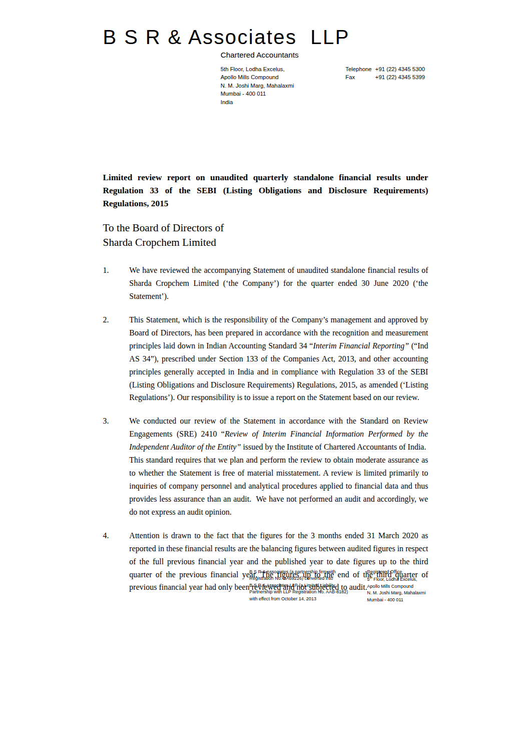B S R & Associates LLP
Chartered Accountants
5th Floor, Lodha Excelus,
Apollo Mills Compound
N. M. Joshi Marg, Mahalaxmi
Mumbai - 400 011
India
Telephone+91 (22) 4345 5300
Fax+91 (22) 4345 5399
Limited review report on unaudited quarterly standalone financial results under Regulation 33 of the SEBI (Listing Obligations and Disclosure Requirements) Regulations, 2015
To the Board of Directors of
Sharda Cropchem Limited
We have reviewed the accompanying Statement of unaudited standalone financial results of Sharda Cropchem Limited (‘the Company’) for the quarter ended 30 June 2020 (‘the Statement’).
This Statement, which is the responsibility of the Company’s management and approved by Board of Directors, has been prepared in accordance with the recognition and measurement principles laid down in Indian Accounting Standard 34 “Interim Financial Reporting” (“Ind AS 34”), prescribed under Section 133 of the Companies Act, 2013, and other accounting principles generally accepted in India and in compliance with Regulation 33 of the SEBI (Listing Obligations and Disclosure Requirements) Regulations, 2015, as amended (‘Listing Regulations’). Our responsibility is to issue a report on the Statement based on our review.
We conducted our review of the Statement in accordance with the Standard on Review Engagements (SRE) 2410 “Review of Interim Financial Information Performed by the Independent Auditor of the Entity” issued by the Institute of Chartered Accountants of India. This standard requires that we plan and perform the review to obtain moderate assurance as to whether the Statement is free of material misstatement. A review is limited primarily to inquiries of company personnel and analytical procedures applied to financial data and thus provides less assurance than an audit. We have not performed an audit and accordingly, we do not express an audit opinion.
Attention is drawn to the fact that the figures for the 3 months ended 31 March 2020 as reported in these financial results are the balancing figures between audited figures in respect of the full previous financial year and the published year to date figures up to the third quarter of the previous financial year. The figures up to the end of the third quarter of previous financial year had only been reviewed and not subjected to audit.
B S R & Associates (a partnership firm with
Registration No. BA69226) converted into
B S R & Associates LLP (a Limited Liability,
Partnership with LLP Registration No. AAB-8182)
with effect from October 14, 2013
Registered Office
5th Floor, Lodha Excelus,
Apollo Mills Compound
N. M. Joshi Marg, Mahalaxmi
Mumbai - 400 011